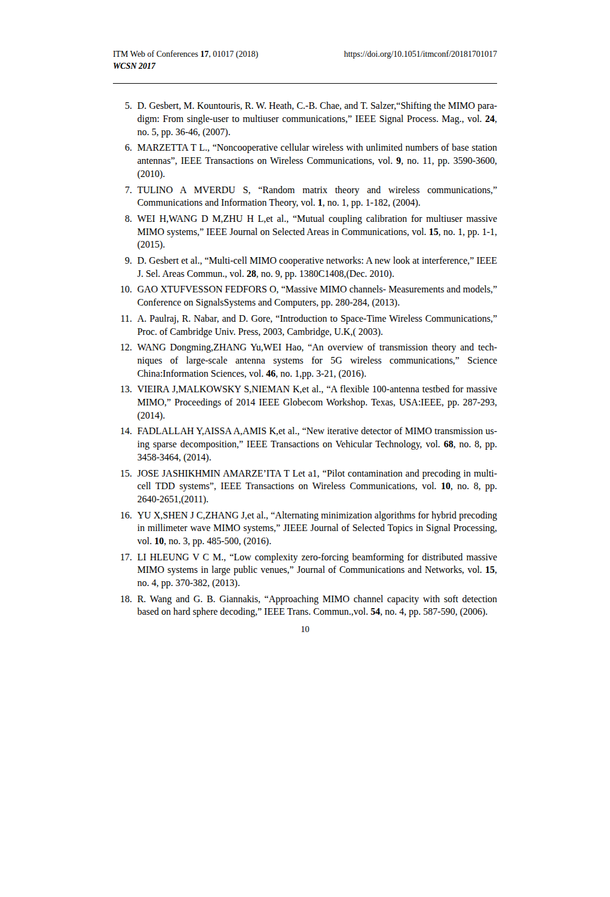ITM Web of Conferences 17, 01017 (2018) https://doi.org/10.1051/itmconf/20181701017
WCSN 2017
5. D. Gesbert, M. Kountouris, R. W. Heath, C.-B. Chae, and T. Salzer,“Shifting the MIMO paradigm: From single-user to multiuser communications,” IEEE Signal Process. Mag., vol. 24, no. 5, pp. 36-46, (2007).
6. MARZETTA T L., “Noncooperative cellular wireless with unlimited numbers of base station antennas”, IEEE Transactions on Wireless Communications, vol. 9, no. 11, pp. 3590-3600, (2010).
7. TULINO A MVERDU S, “Random matrix theory and wireless communications,” Communications and Information Theory, vol. 1, no. 1, pp. 1-182, (2004).
8. WEI H,WANG D M,ZHU H L,et al., “Mutual coupling calibration for multiuser massive MIMO systems,” IEEE Journal on Selected Areas in Communications, vol. 15, no. 1, pp. 1-1, (2015).
9. D. Gesbert et al., “Multi-cell MIMO cooperative networks: A new look at interference,” IEEE J. Sel. Areas Commun., vol. 28, no. 9, pp. 1380C1408,(Dec. 2010).
10. GAO XTUFVESSON FEDFORS O, “Massive MIMO channels- Measurements and models,” Conference on SignalsSystems and Computers, pp. 280-284, (2013).
11. A. Paulraj, R. Nabar, and D. Gore, “Introduction to Space-Time Wireless Communications,” Proc. of Cambridge Univ. Press, 2003, Cambridge, U.K,( 2003).
12. WANG Dongming,ZHANG Yu,WEI Hao, “An overview of transmission theory and techniques of large-scale antenna systems for 5G wireless communications,” Science China:Information Sciences, vol. 46, no. 1,pp. 3-21, (2016).
13. VIEIRA J,MALKOWSKY S,NIEMAN K,et al., “A flexible 100-antenna testbed for massive MIMO,” Proceedings of 2014 IEEE Globecom Workshop. Texas, USA:IEEE, pp. 287-293, (2014).
14. FADLALLAH Y,AISSA A,AMIS K,et al., “New iterative detector of MIMO transmission using sparse decomposition,” IEEE Transactions on Vehicular Technology, vol. 68, no. 8, pp. 3458-3464, (2014).
15. JOSE JASHIKHMIN AMARZE’ITA T Let a1, “Pilot contamination and precoding in multi-cell TDD systems”, IEEE Transactions on Wireless Communications, vol. 10, no. 8, pp. 2640-2651,(2011).
16. YU X,SHEN J C,ZHANG J,et al., “Alternating minimization algorithms for hybrid precoding in millimeter wave MIMO systems,” JIEEE Journal of Selected Topics in Signal Processing, vol. 10, no. 3, pp. 485-500, (2016).
17. LI HLEUNG V C M., “Low complexity zero-forcing beamforming for distributed massive MIMO systems in large public venues,” Journal of Communications and Networks, vol. 15, no. 4, pp. 370-382, (2013).
18. R. Wang and G. B. Giannakis, “Approaching MIMO channel capacity with soft detection based on hard sphere decoding,” IEEE Trans. Commun.,vol. 54, no. 4, pp. 587-590, (2006).
10